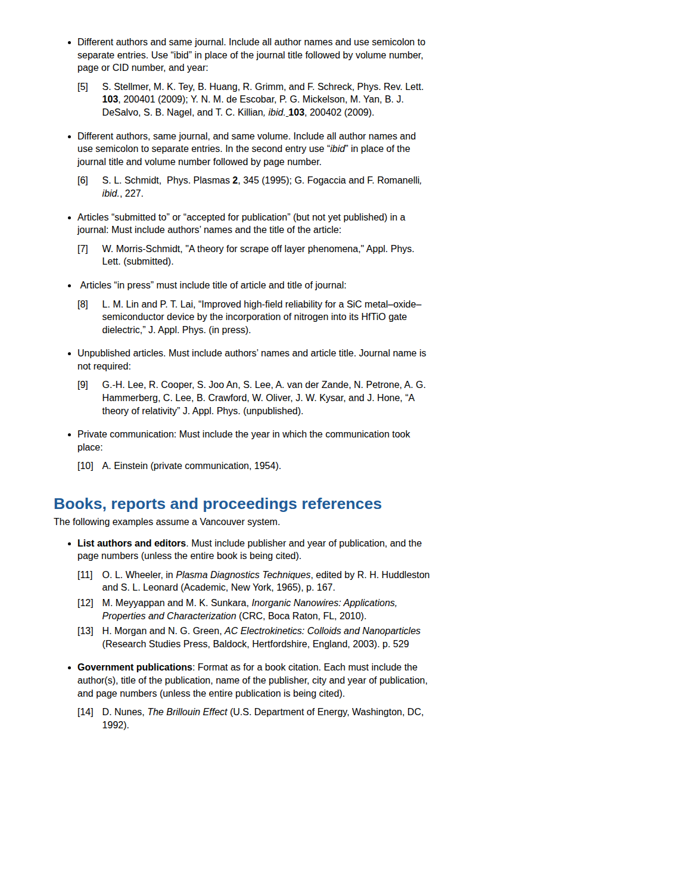Different authors and same journal. Include all author names and use semicolon to separate entries. Use “ibid” in place of the journal title followed by volume number, page or CID number, and year:
[5] S. Stellmer, M. K. Tey, B. Huang, R. Grimm, and F. Schreck, Phys. Rev. Lett. 103, 200401 (2009); Y. N. M. de Escobar, P. G. Mickelson, M. Yan, B. J. DeSalvo, S. B. Nagel, and T. C. Killian, ibid. 103, 200402 (2009).
Different authors, same journal, and same volume. Include all author names and use semicolon to separate entries. In the second entry use “ibid” in place of the journal title and volume number followed by page number.
[6] S. L. Schmidt, Phys. Plasmas 2, 345 (1995); G. Fogaccia and F. Romanelli, ibid., 227.
Articles “submitted to” or “accepted for publication” (but not yet published) in a journal: Must include authors’ names and the title of the article:
[7] W. Morris-Schmidt, "A theory for scrape off layer phenomena," Appl. Phys. Lett. (submitted).
Articles “in press” must include title of article and title of journal:
[8] L. M. Lin and P. T. Lai, “Improved high-field reliability for a SiC metal–oxide–semiconductor device by the incorporation of nitrogen into its HfTiO gate dielectric,” J. Appl. Phys. (in press).
Unpublished articles. Must include authors’ names and article title. Journal name is not required:
[9] G.-H. Lee, R. Cooper, S. Joo An, S. Lee, A. van der Zande, N. Petrone, A. G. Hammerberg, C. Lee, B. Crawford, W. Oliver, J. W. Kysar, and J. Hone, “A theory of relativity” J. Appl. Phys. (unpublished).
Private communication: Must include the year in which the communication took place:
[10] A. Einstein (private communication, 1954).
Books, reports and proceedings references
The following examples assume a Vancouver system.
List authors and editors. Must include publisher and year of publication, and the page numbers (unless the entire book is being cited).
[11] O. L. Wheeler, in Plasma Diagnostics Techniques, edited by R. H. Huddleston and S. L. Leonard (Academic, New York, 1965), p. 167.
[12] M. Meyyappan and M. K. Sunkara, Inorganic Nanowires: Applications, Properties and Characterization (CRC, Boca Raton, FL, 2010).
[13] H. Morgan and N. G. Green, AC Electrokinetics: Colloids and Nanoparticles (Research Studies Press, Baldock, Hertfordshire, England, 2003). p. 529
Government publications: Format as for a book citation. Each must include the author(s), title of the publication, name of the publisher, city and year of publication, and page numbers (unless the entire publication is being cited).
[14] D. Nunes, The Brillouin Effect (U.S. Department of Energy, Washington, DC, 1992).